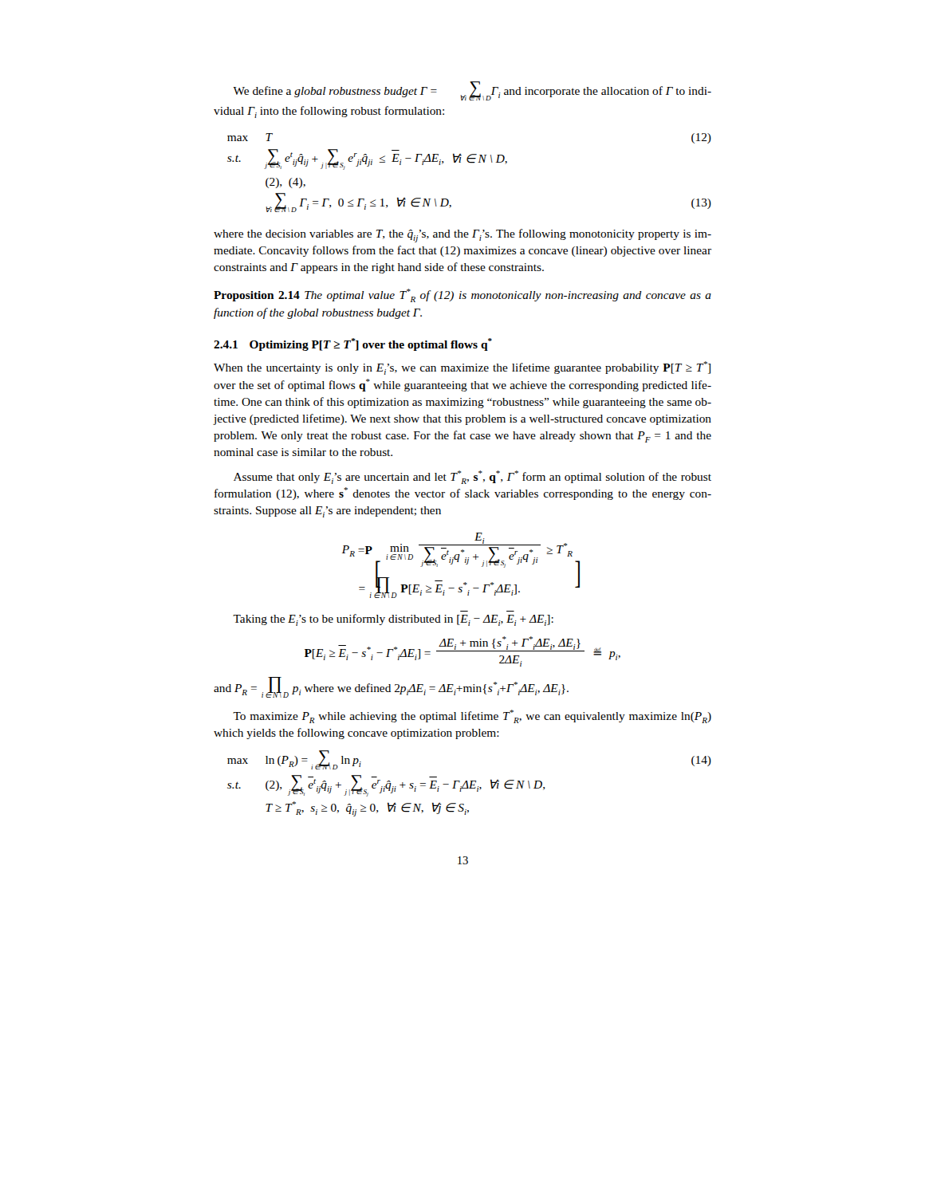We define a global robustness budget Γ = ∑∀i ∈ N \ D Γi and incorporate the allocation of Γ to individual Γi into the following robust formulation:
| max | T | (12) |
| s.t. | ∑ j ∈ S i e t ij q̂ ij + ∑ j / i ∈ S j e r ji q̂ ji ≤ E i − Γ i ΔE i , ∀i ∈ N \ D , | |
| | (2), (4), | |
| | ∑ ∀i ∈ N \ D Γ i = Γ , 0 ≤ Γ i ≤ 1, ∀i ∈ N \ D , | (13) |
where the decision variables are T, the q̂ij’s, and the Γi’s. The following monotonicity property is immediate. Concavity follows from the fact that (12) maximizes a concave (linear) objective over linear constraints and Γ appears in the right hand side of these constraints.
Proposition 2.14 The optimal value T*R of (12) is monotonically non-increasing and concave as a function of the global robustness budget Γ.
2.4.1 Optimizing P[T ≥ T*] over the optimal flows q*
When the uncertainty is only in Ei’s, we can maximize the lifetime guarantee probability P[T ≥ T*] over the set of optimal flows q* while guaranteeing that we achieve the corresponding predicted lifetime. One can think of this optimization as maximizing “robustness” while guaranteeing the same objective (predicted lifetime). We next show that this problem is a well-structured concave optimization problem. We only treat the robust case. For the fat case we have already shown that PF = 1 and the nominal case is similar to the robust.
Assume that only Ei’s are uncertain and let T*R, s*, q*, Γ* form an optimal solution of the robust formulation (12), where s* denotes the vector of slack variables corresponding to the energy constraints. Suppose all Ei’s are independent; then
PR =P[ min i ∈ N \ D Ei ∑j ∈ Si etijq*ij + ∑j | i ∈ Sj erjiq*ji ≥ T*R] = ∏i ∈ N \ D P[Ei ≥ Ei − s*i − Γ*iΔEi].
Taking the Ei’s to be uniformly distributed in [Ei − ΔEi, Ei + ΔEi]:
P[Ei ≥ Ei − s*i − Γ*iΔEi] = ΔEi + min {s*i + Γ*iΔEi, ΔEi} 2ΔEi ≝ pi,
and PR = ∏i ∈ N \ D pi where we defined 2piΔEi = ΔEi+min{s*i+Γ*iΔEi, ΔEi}.
To maximize PR while achieving the optimal lifetime T*R, we can equivalently maximize ln(PR) which yields the following concave optimization problem:
| max | ln ( P R ) = ∑ i ∈ N \ D ln p i | (14) |
| s.t. | (2), ∑ j ∈ S i e t ij q̂ ij + ∑ j / i ∈ S j e r ji q̂ ji + s i = E i − Γ i ΔE i , ∀i ∈ N \ D , | |
| | T ≥ T * R , s i ≥ 0, q̂ ij ≥ 0, ∀i ∈ N , ∀j ∈ S i , | |
13